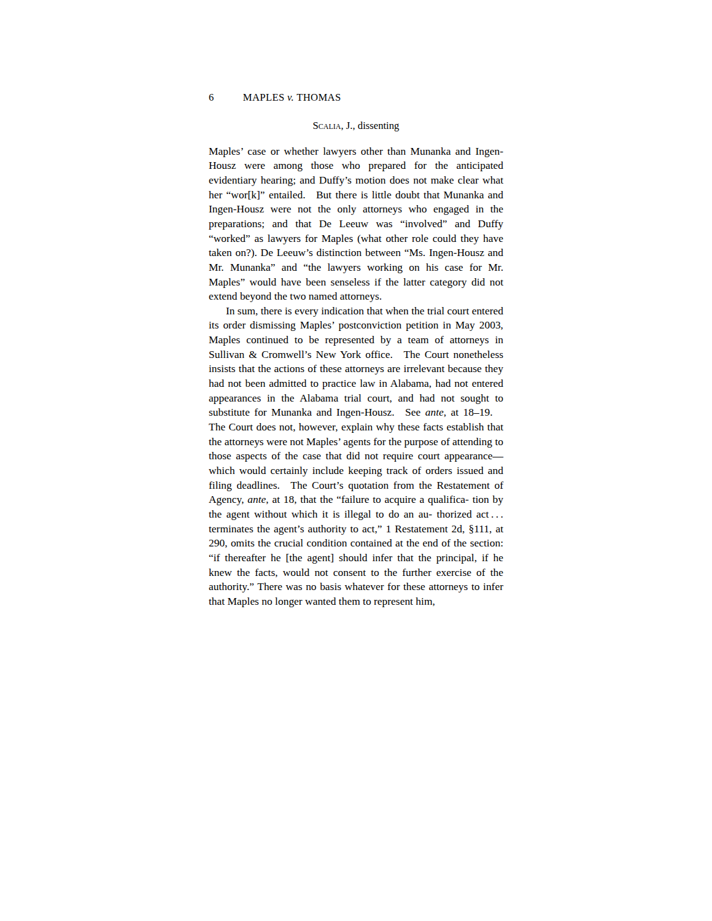6 MAPLES v. THOMAS
Scalia, J., dissenting
Maples’ case or whether lawyers other than Munanka and Ingen-Housz were among those who prepared for the anticipated evidentiary hearing; and Duffy’s motion does not make clear what her “wor[k]” entailed. But there is little doubt that Munanka and Ingen-Housz were not the only attorneys who engaged in the preparations; and that De Leeuw was “involved” and Duffy “worked” as lawyers for Maples (what other role could they have taken on?). De Leeuw’s distinction between “Ms. Ingen-Housz and Mr. Munanka” and “the lawyers working on his case for Mr. Maples” would have been senseless if the latter category did not extend beyond the two named attorneys.
In sum, there is every indication that when the trial court entered its order dismissing Maples’ postconviction petition in May 2003, Maples continued to be represented by a team of attorneys in Sullivan & Cromwell’s New York office. The Court nonetheless insists that the actions of these attorneys are irrelevant because they had not been admitted to practice law in Alabama, had not entered appearances in the Alabama trial court, and had not sought to substitute for Munanka and Ingen-Housz. See ante, at 18–19. The Court does not, however, explain why these facts establish that the attorneys were not Maples’ agents for the purpose of attending to those aspects of the case that did not require court appearance—which would certainly include keeping track of orders issued and filing deadlines. The Court’s quotation from the Restatement of Agency, ante, at 18, that the “failure to acquire a qualifica- tion by the agent without which it is illegal to do an au- thorized act . . . terminates the agent’s authority to act,” 1 Restatement 2d, §111, at 290, omits the crucial condition contained at the end of the section: “if thereafter he [the agent] should infer that the principal, if he knew the facts, would not consent to the further exercise of the authority.” There was no basis whatever for these attorneys to infer that Maples no longer wanted them to represent him,